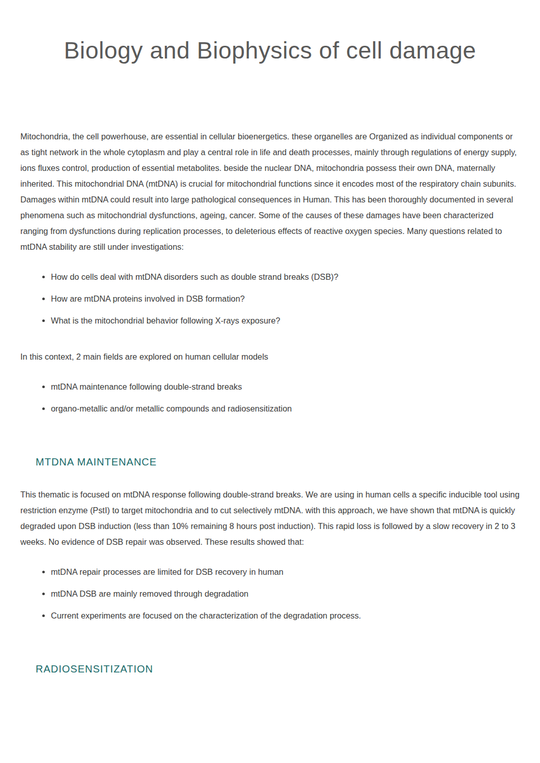Biology and Biophysics of cell damage
Mitochondria, the cell powerhouse, are essential in cellular bioenergetics. these organelles are Organized as individual components or as tight network in the whole cytoplasm and play a central role in life and death processes, mainly through regulations of energy supply, ions fluxes control, production of essential metabolites. beside the nuclear DNA, mitochondria possess their own DNA, maternally inherited. This mitochondrial DNA (mtDNA) is crucial for mitochondrial functions since it encodes most of the respiratory chain subunits. Damages within mtDNA could result into large pathological consequences in Human. This has been thoroughly documented in several phenomena such as mitochondrial dysfunctions, ageing, cancer. Some of the causes of these damages have been characterized ranging from dysfunctions during replication processes, to deleterious effects of reactive oxygen species. Many questions related to mtDNA stability are still under investigations:
How do cells deal with mtDNA disorders such as double strand breaks (DSB)?
How are mtDNA proteins involved in DSB formation?
What is the mitochondrial behavior following X-rays exposure?
In this context, 2 main fields are explored on human cellular models
mtDNA maintenance following double-strand breaks
organo-metallic and/or metallic compounds and radiosensitization
MTDNA MAINTENANCE
This thematic is focused on mtDNA response following double-strand breaks. We are using in human cells a specific inducible tool using restriction enzyme (PstI) to target mitochondria and to cut selectively mtDNA. with this approach, we have shown that mtDNA is quickly degraded upon DSB induction (less than 10% remaining 8 hours post induction). This rapid loss is followed by a slow recovery in 2 to 3 weeks. No evidence of DSB repair was observed. These results showed that:
mtDNA repair processes are limited for DSB recovery in human
mtDNA DSB are mainly removed through degradation
Current experiments are focused on the characterization of the degradation process.
RADIOSENSITIZATION